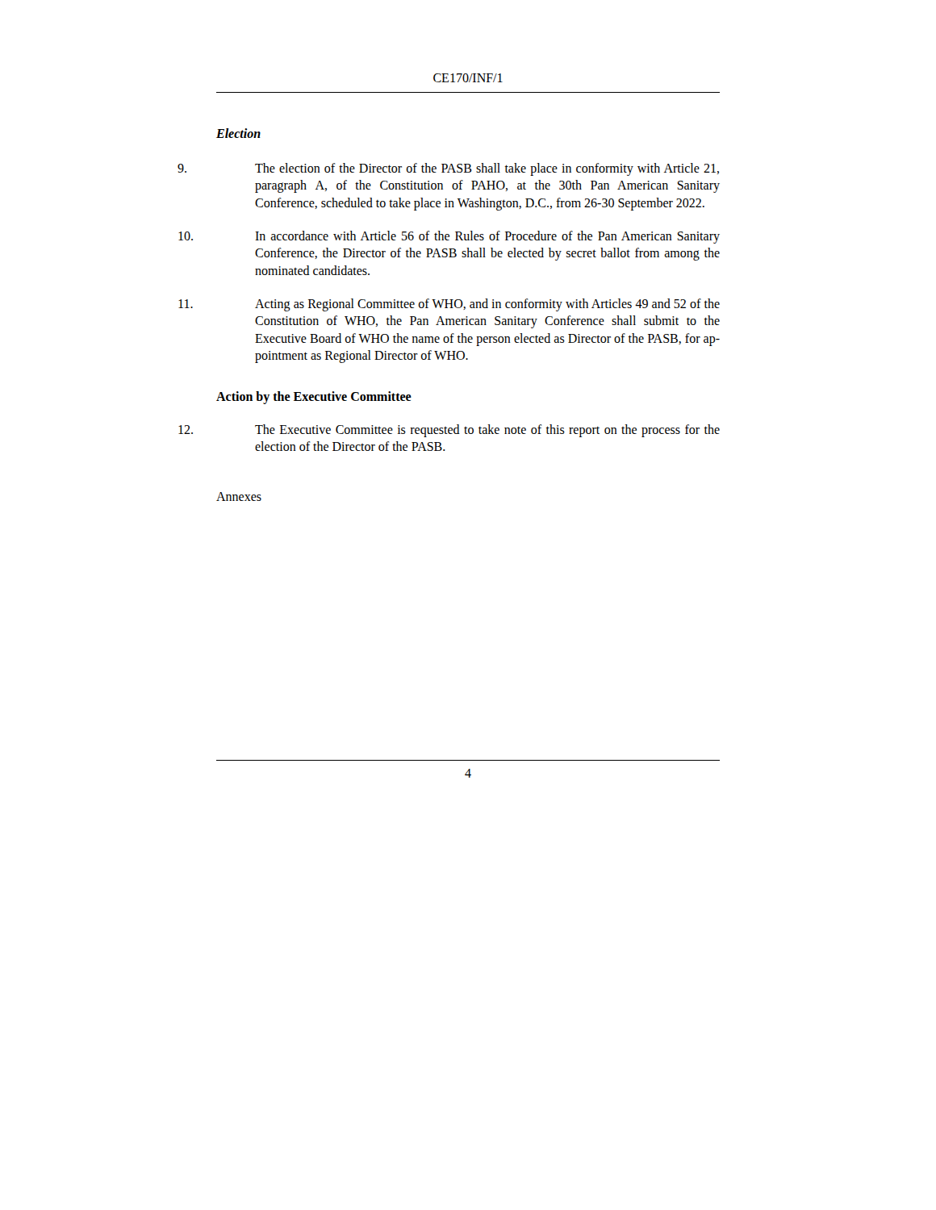CE170/INF/1
Election
9. The election of the Director of the PASB shall take place in conformity with Article 21, paragraph A, of the Constitution of PAHO, at the 30th Pan American Sanitary Conference, scheduled to take place in Washington, D.C., from 26-30 September 2022.
10. In accordance with Article 56 of the Rules of Procedure of the Pan American Sanitary Conference, the Director of the PASB shall be elected by secret ballot from among the nominated candidates.
11. Acting as Regional Committee of WHO, and in conformity with Articles 49 and 52 of the Constitution of WHO, the Pan American Sanitary Conference shall submit to the Executive Board of WHO the name of the person elected as Director of the PASB, for appointment as Regional Director of WHO.
Action by the Executive Committee
12. The Executive Committee is requested to take note of this report on the process for the election of the Director of the PASB.
Annexes
4